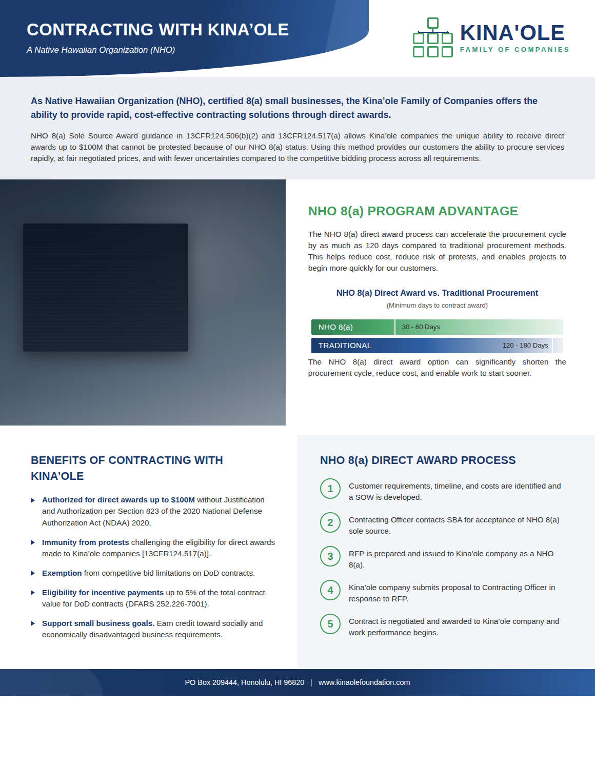Contracting with Kina’ole
A Native Hawaiian Organization (NHO)
KINA'OLE
FAMILY OF COMPANIES
As Native Hawaiian Organization (NHO), certified 8(a) small businesses, the Kina’ole Family of Companies offers the ability to provide rapid, cost-effective contracting solutions through direct awards.
NHO 8(a) Sole Source Award guidance in 13CFR124.506(b)(2) and 13CFR124.517(a) allows Kina’ole companies the unique ability to receive direct awards up to $100M that cannot be protested because of our NHO 8(a) status. Using this method provides our customers the ability to procure services rapidly, at fair negotiated prices, and with fewer uncertainties compared to the competitive bidding process across all requirements.
NHO 8(a) PROGRAM ADVANTAGE
The NHO 8(a) direct award process can accelerate the procurement cycle by as much as 120 days compared to traditional procurement methods. This helps reduce cost, reduce risk of protests, and enables projects to begin more quickly for our customers.
NHO 8(a) Direct Award vs. Traditional Procurement
(Minimum days to contract award)
NHO 8(a) 30 - 60 Days
TRADITIONAL 120 - 180 Days
The NHO 8(a) direct award option can significantly shorten the procurement cycle, reduce cost, and enable work to start sooner.
BENEFITS OF CONTRACTING WITH KINA’OLE
Authorized for direct awards up to $100M without Justification and Authorization per Section 823 of the 2020 National Defense Authorization Act (NDAA) 2020.
Immunity from protests challenging the eligibility for direct awards made to Kina’ole companies [13CFR124.517(a)].
Exemption from competitive bid limitations on DoD contracts.
Eligibility for incentive payments up to 5% of the total contract value for DoD contracts (DFARS 252.226-7001).
Support small business goals. Earn credit toward socially and economically disadvantaged business requirements.
NHO 8(a) DIRECT AWARD PROCESS
1
Customer requirements, timeline, and costs are identified and a SOW is developed.
2
Contracting Officer contacts SBA for acceptance of NHO 8(a) sole source.
3
RFP is prepared and issued to Kina'ole company as a NHO 8(a).
4
Kina’ole company submits proposal to Contracting Officer in response to RFP.
5
Contract is negotiated and awarded to Kina’ole company and work performance begins.
PO Box 209444, Honolulu, HI 96820 | www.kinaolefoundation.com